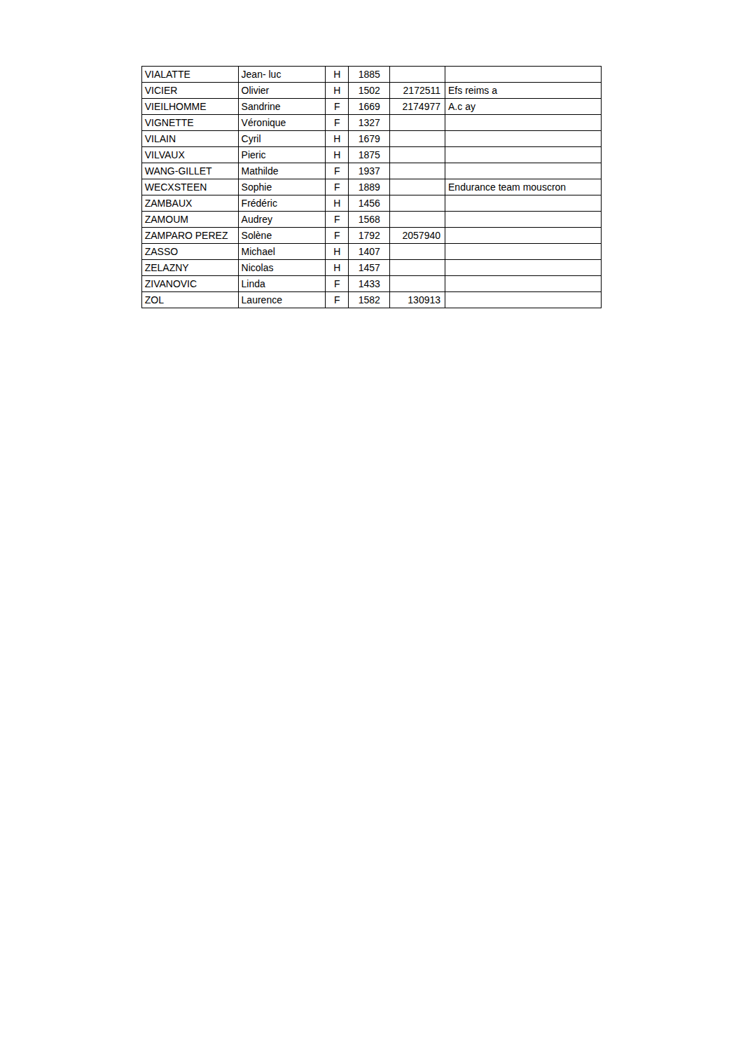| VIALATTE | Jean- luc | H | 1885 | | |
| VICIER | Olivier | H | 1502 | 2172511 | Efs reims a |
| VIEILHOMME | Sandrine | F | 1669 | 2174977 | A.c ay |
| VIGNETTE | Véronique | F | 1327 | | |
| VILAIN | Cyril | H | 1679 | | |
| VILVAUX | Pieric | H | 1875 | | |
| WANG-GILLET | Mathilde | F | 1937 | | |
| WECXSTEEN | Sophie | F | 1889 | | Endurance team mouscron |
| ZAMBAUX | Frédéric | H | 1456 | | |
| ZAMOUM | Audrey | F | 1568 | | |
| ZAMPARO PEREZ | Solène | F | 1792 | 2057940 | |
| ZASSO | Michael | H | 1407 | | |
| ZELAZNY | Nicolas | H | 1457 | | |
| ZIVANOVIC | Linda | F | 1433 | | |
| ZOL | Laurence | F | 1582 | 130913 | |